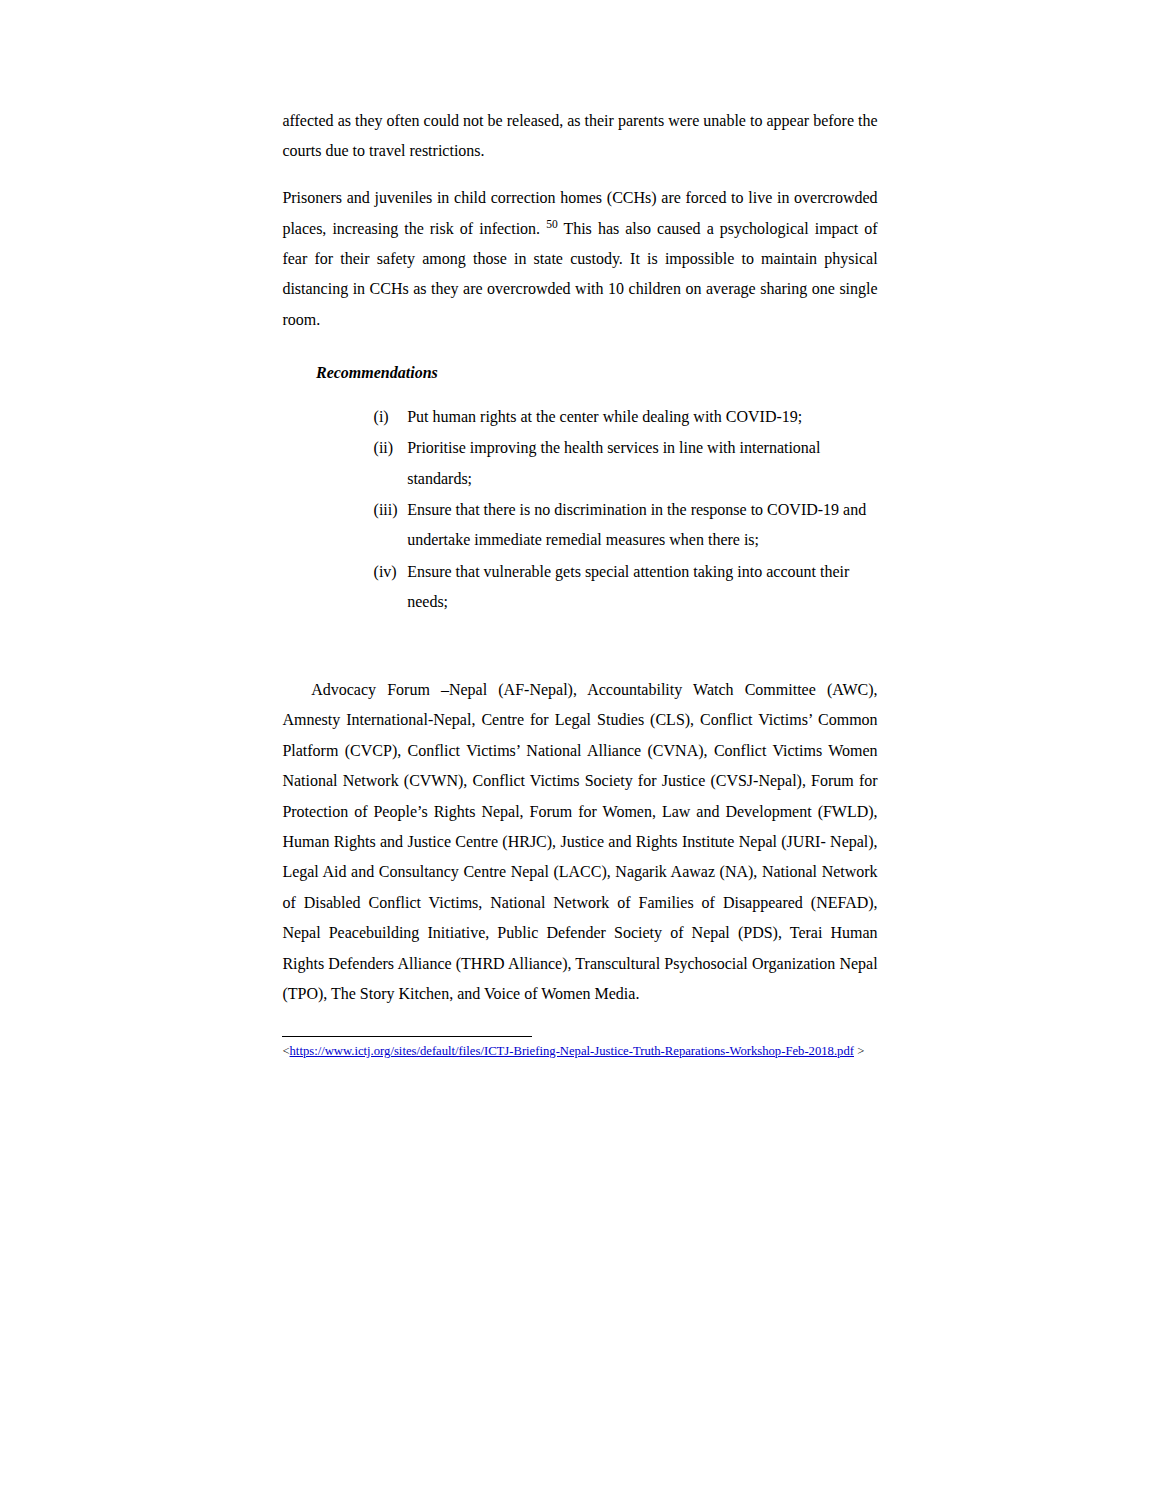affected as they often could not be released, as their parents were unable to appear before the courts due to travel restrictions.
Prisoners and juveniles in child correction homes (CCHs) are forced to live in overcrowded places, increasing the risk of infection. 50 This has also caused a psychological impact of fear for their safety among those in state custody. It is impossible to maintain physical distancing in CCHs as they are overcrowded with 10 children on average sharing one single room.
Recommendations
(i) Put human rights at the center while dealing with COVID-19;
(ii) Prioritise improving the health services in line with international standards;
(iii) Ensure that there is no discrimination in the response to COVID-19 and undertake immediate remedial measures when there is;
(iv) Ensure that vulnerable gets special attention taking into account their needs;
Advocacy Forum –Nepal (AF-Nepal), Accountability Watch Committee (AWC), Amnesty International-Nepal, Centre for Legal Studies (CLS), Conflict Victims’ Common Platform (CVCP), Conflict Victims’ National Alliance (CVNA), Conflict Victims Women National Network (CVWN), Conflict Victims Society for Justice (CVSJ-Nepal), Forum for Protection of People’s Rights Nepal, Forum for Women, Law and Development (FWLD), Human Rights and Justice Centre (HRJC), Justice and Rights Institute Nepal (JURI- Nepal), Legal Aid and Consultancy Centre Nepal (LACC), Nagarik Aawaz (NA), National Network of Disabled Conflict Victims, National Network of Families of Disappeared (NEFAD), Nepal Peacebuilding Initiative, Public Defender Society of Nepal (PDS), Terai Human Rights Defenders Alliance (THRD Alliance), Transcultural Psychosocial Organization Nepal (TPO), The Story Kitchen, and Voice of Women Media.
<https://www.ictj.org/sites/default/files/ICTJ-Briefing-Nepal-Justice-Truth-Reparations-Workshop-Feb-2018.pdf >